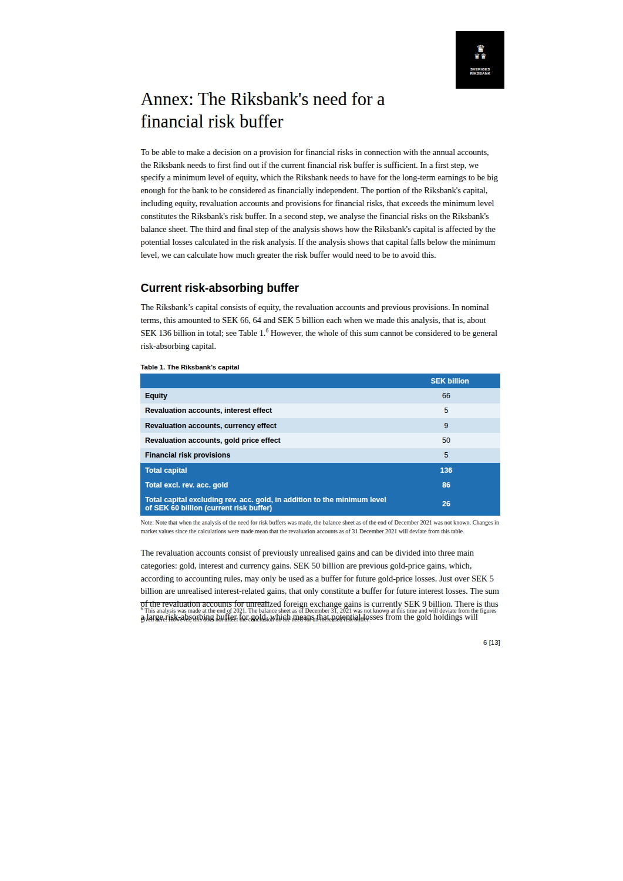♛
♛♛
SVERIGES
RIKSBANK
Annex: The Riksbank's need for a financial risk buffer
To be able to make a decision on a provision for financial risks in connection with the annual accounts, the Riksbank needs to first find out if the current financial risk buffer is sufficient. In a first step, we specify a minimum level of equity, which the Riksbank needs to have for the long-term earnings to be big enough for the bank to be considered as financially independent. The portion of the Riksbank's capital, including equity, revaluation accounts and provisions for financial risks, that exceeds the minimum level constitutes the Riksbank's risk buffer. In a second step, we analyse the financial risks on the Riksbank's balance sheet. The third and final step of the analysis shows how the Riksbank's capital is affected by the potential losses calculated in the risk analysis. If the analysis shows that capital falls below the minimum level, we can calculate how much greater the risk buffer would need to be to avoid this.
Current risk-absorbing buffer
The Riksbank’s capital consists of equity, the revaluation accounts and previous provisions. In nominal terms, this amounted to SEK 66, 64 and SEK 5 billion each when we made this analysis, that is, about SEK 136 billion in total; see Table 1.6 However, the whole of this sum cannot be considered to be general risk-absorbing capital.
Table 1. The Riksbank’s capital
| | SEK billion |
| Equity | 66 |
| Revaluation accounts, interest effect | 5 |
| Revaluation accounts, currency effect | 9 |
| Revaluation accounts, gold price effect | 50 |
| Financial risk provisions | 5 |
| Total capital | 136 |
| Total excl. rev. acc. gold | 86 |
| Total capital excluding rev. acc. gold, in addition to the minimum level of SEK 60 billion (current risk buffer) | 26 |
Note: Note that when the analysis of the need for risk buffers was made, the balance sheet as of the end of December 2021 was not known. Changes in market values since the calculations were made mean that the revaluation accounts as of 31 December 2021 will deviate from this table.
The revaluation accounts consist of previously unrealised gains and can be divided into three main categories: gold, interest and currency gains. SEK 50 billion are previous gold-price gains, which, according to accounting rules, may only be used as a buffer for future gold-price losses. Just over SEK 5 billion are unrealised interest-related gains, that only constitute a buffer for future interest losses. The sum of the revaluation accounts for unrealized foreign exchange gains is currently SEK 9 billion. There is thus a large risk-absorbing buffer for gold, which means that potential losses from the gold holdings will
6 This analysis was made at the end of 2021. The balance sheet as of December 31, 2021 was not known at this time and will deviate from the figures given here. However, this does not affect the conclusion on the need for an increased risk buffer.
6 [13]